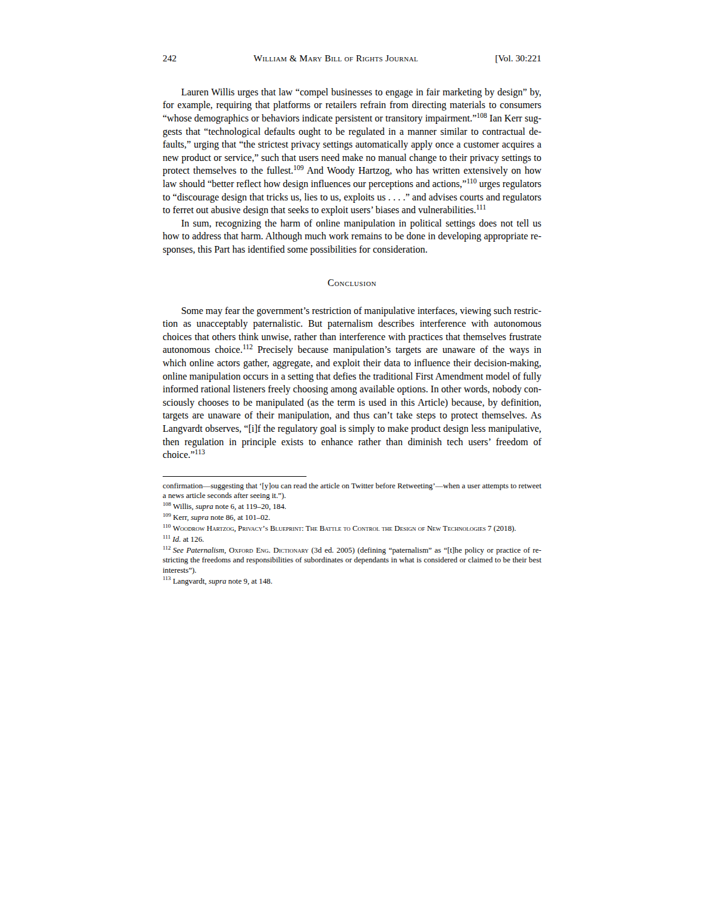242 William & Mary Bill of Rights Journal [Vol. 30:221
Lauren Willis urges that law “compel businesses to engage in fair marketing by design” by, for example, requiring that platforms or retailers refrain from directing materials to consumers “whose demographics or behaviors indicate persistent or transitory impairment.”108 Ian Kerr suggests that “technological defaults ought to be regulated in a manner similar to contractual defaults,” urging that “the strictest privacy settings automatically apply once a customer acquires a new product or service,” such that users need make no manual change to their privacy settings to protect themselves to the fullest.109 And Woody Hartzog, who has written extensively on how law should “better reflect how design influences our perceptions and actions,”110 urges regulators to “discourage design that tricks us, lies to us, exploits us . . . .” and advises courts and regulators to ferret out abusive design that seeks to exploit users’ biases and vulnerabilities.111
In sum, recognizing the harm of online manipulation in political settings does not tell us how to address that harm. Although much work remains to be done in developing appropriate responses, this Part has identified some possibilities for consideration.
Conclusion
Some may fear the government’s restriction of manipulative interfaces, viewing such restriction as unacceptably paternalistic. But paternalism describes interference with autonomous choices that others think unwise, rather than interference with practices that themselves frustrate autonomous choice.112 Precisely because manipulation’s targets are unaware of the ways in which online actors gather, aggregate, and exploit their data to influence their decision-making, online manipulation occurs in a setting that defies the traditional First Amendment model of fully informed rational listeners freely choosing among available options. In other words, nobody consciously chooses to be manipulated (as the term is used in this Article) because, by definition, targets are unaware of their manipulation, and thus can’t take steps to protect themselves. As Langvardt observes, “[i]f the regulatory goal is simply to make product design less manipulative, then regulation in principle exists to enhance rather than diminish tech users’ freedom of choice.”113
confirmation—suggesting that ‘[y]ou can read the article on Twitter before Retweeting’—when a user attempts to retweet a news article seconds after seeing it.”).
108Willis, supra note 6, at 119–20, 184.
109Kerr, supra note 86, at 101–02.
110Woodrow Hartzog, Privacy’s Blueprint: The Battle to Control the Design of New Technologies 7 (2018).
111Id. at 126.
112See Paternalism, Oxford Eng. Dictionary (3d ed. 2005) (defining “paternalism” as “[t]he policy or practice of restricting the freedoms and responsibilities of subordinates or dependants in what is considered or claimed to be their best interests”).
113Langvardt, supra note 9, at 148.